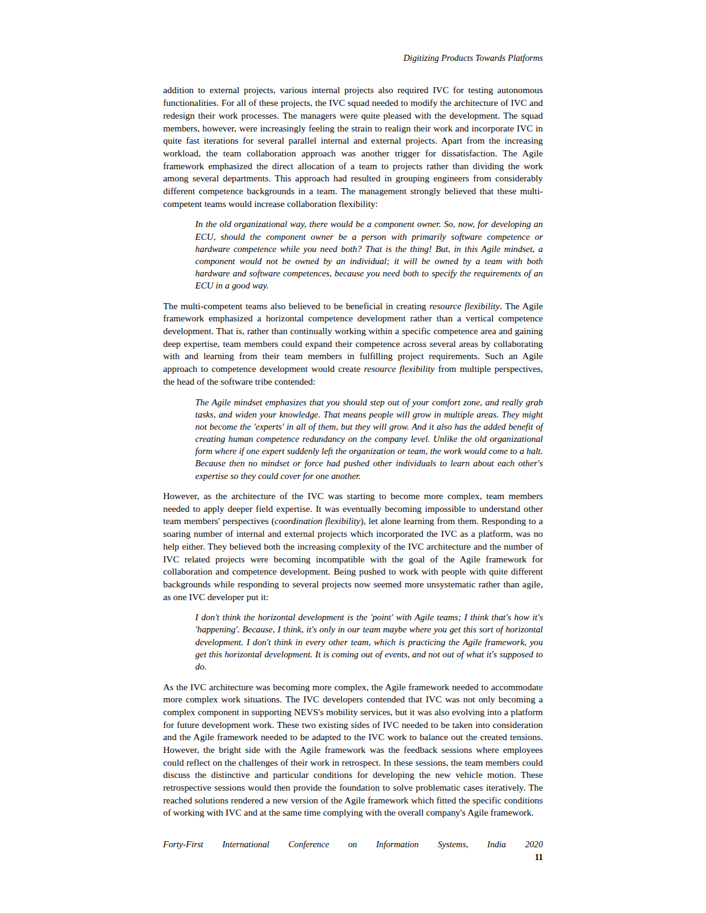Digitizing Products Towards Platforms
addition to external projects, various internal projects also required IVC for testing autonomous functionalities. For all of these projects, the IVC squad needed to modify the architecture of IVC and redesign their work processes. The managers were quite pleased with the development. The squad members, however, were increasingly feeling the strain to realign their work and incorporate IVC in quite fast iterations for several parallel internal and external projects. Apart from the increasing workload, the team collaboration approach was another trigger for dissatisfaction. The Agile framework emphasized the direct allocation of a team to projects rather than dividing the work among several departments. This approach had resulted in grouping engineers from considerably different competence backgrounds in a team. The management strongly believed that these multi-competent teams would increase collaboration flexibility:
In the old organizational way, there would be a component owner. So, now, for developing an ECU, should the component owner be a person with primarily software competence or hardware competence while you need both? That is the thing! But, in this Agile mindset, a component would not be owned by an individual; it will be owned by a team with both hardware and software competences, because you need both to specify the requirements of an ECU in a good way.
The multi-competent teams also believed to be beneficial in creating resource flexibility. The Agile framework emphasized a horizontal competence development rather than a vertical competence development. That is, rather than continually working within a specific competence area and gaining deep expertise, team members could expand their competence across several areas by collaborating with and learning from their team members in fulfilling project requirements. Such an Agile approach to competence development would create resource flexibility from multiple perspectives, the head of the software tribe contended:
The Agile mindset emphasizes that you should step out of your comfort zone, and really grab tasks, and widen your knowledge. That means people will grow in multiple areas. They might not become the 'experts' in all of them, but they will grow. And it also has the added benefit of creating human competence redundancy on the company level. Unlike the old organizational form where if one expert suddenly left the organization or team, the work would come to a halt. Because then no mindset or force had pushed other individuals to learn about each other's expertise so they could cover for one another.
However, as the architecture of the IVC was starting to become more complex, team members needed to apply deeper field expertise. It was eventually becoming impossible to understand other team members' perspectives (coordination flexibility), let alone learning from them. Responding to a soaring number of internal and external projects which incorporated the IVC as a platform, was no help either. They believed both the increasing complexity of the IVC architecture and the number of IVC related projects were becoming incompatible with the goal of the Agile framework for collaboration and competence development. Being pushed to work with people with quite different backgrounds while responding to several projects now seemed more unsystematic rather than agile, as one IVC developer put it:
I don't think the horizontal development is the 'point' with Agile teams; I think that's how it's 'happening'. Because, I think, it's only in our team maybe where you get this sort of horizontal development. I don't think in every other team, which is practicing the Agile framework, you get this horizontal development. It is coming out of events, and not out of what it's supposed to do.
As the IVC architecture was becoming more complex, the Agile framework needed to accommodate more complex work situations. The IVC developers contended that IVC was not only becoming a complex component in supporting NEVS's mobility services, but it was also evolving into a platform for future development work. These two existing sides of IVC needed to be taken into consideration and the Agile framework needed to be adapted to the IVC work to balance out the created tensions. However, the bright side with the Agile framework was the feedback sessions where employees could reflect on the challenges of their work in retrospect. In these sessions, the team members could discuss the distinctive and particular conditions for developing the new vehicle motion. These retrospective sessions would then provide the foundation to solve problematic cases iteratively. The reached solutions rendered a new version of the Agile framework which fitted the specific conditions of working with IVC and at the same time complying with the overall company's Agile framework.
Forty-First International Conference on Information Systems, India 2020
11